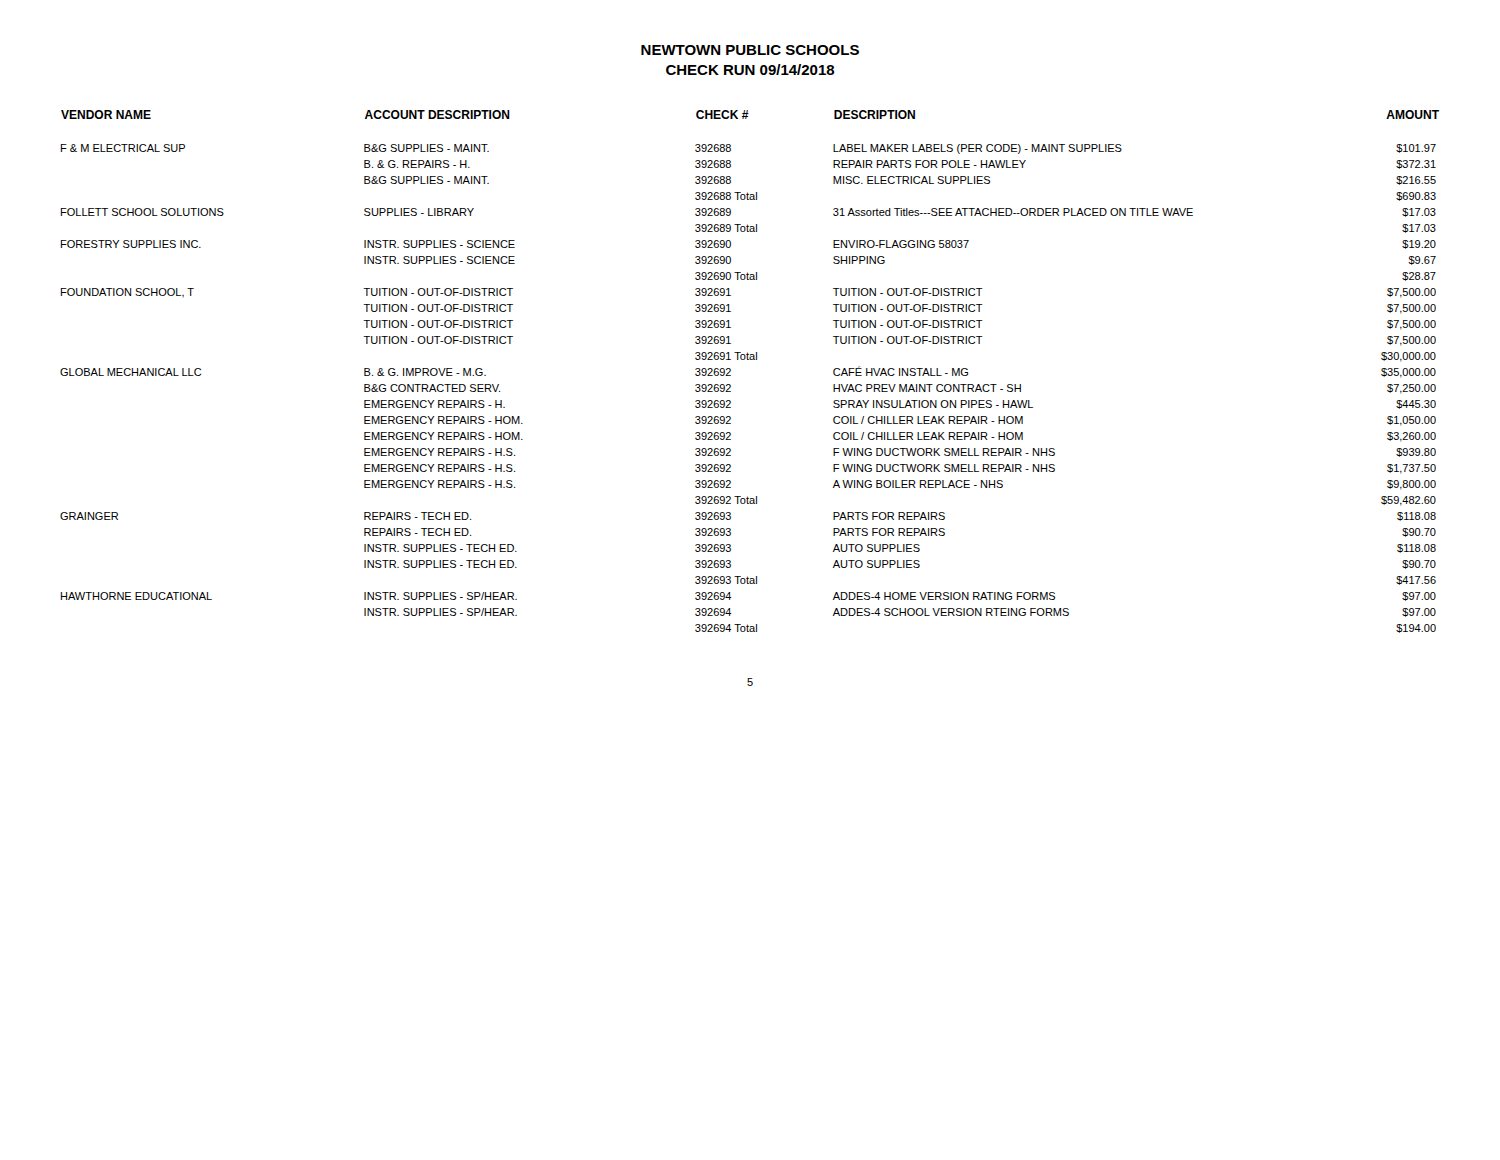NEWTOWN PUBLIC SCHOOLS
CHECK RUN 09/14/2018
| VENDOR NAME | ACCOUNT DESCRIPTION | CHECK # | DESCRIPTION | AMOUNT |
| --- | --- | --- | --- | --- |
| F & M ELECTRICAL SUP | B&G SUPPLIES - MAINT. | 392688 | LABEL MAKER LABELS (PER CODE) - MAINT SUPPLIES | $101.97 |
| | B. & G. REPAIRS - H. | 392688 | REPAIR PARTS FOR POLE - HAWLEY | $372.31 |
| | B&G SUPPLIES - MAINT. | 392688 | MISC. ELECTRICAL SUPPLIES | $216.55 |
| | | 392688 Total | | $690.83 |
| FOLLETT SCHOOL SOLUTIONS | SUPPLIES - LIBRARY | 392689 | 31 Assorted Titles---SEE ATTACHED--ORDER PLACED ON TITLE WAVE | $17.03 |
| | | 392689 Total | | $17.03 |
| FORESTRY SUPPLIES INC. | INSTR. SUPPLIES - SCIENCE | 392690 | ENVIRO-FLAGGING 58037 | $19.20 |
| | INSTR. SUPPLIES - SCIENCE | 392690 | SHIPPING | $9.67 |
| | | 392690 Total | | $28.87 |
| FOUNDATION SCHOOL, T | TUITION - OUT-OF-DISTRICT | 392691 | TUITION - OUT-OF-DISTRICT | $7,500.00 |
| | TUITION - OUT-OF-DISTRICT | 392691 | TUITION - OUT-OF-DISTRICT | $7,500.00 |
| | TUITION - OUT-OF-DISTRICT | 392691 | TUITION - OUT-OF-DISTRICT | $7,500.00 |
| | TUITION - OUT-OF-DISTRICT | 392691 | TUITION - OUT-OF-DISTRICT | $7,500.00 |
| | | 392691 Total | | $30,000.00 |
| GLOBAL MECHANICAL LLC | B. & G. IMPROVE - M.G. | 392692 | CAFÉ HVAC INSTALL - MG | $35,000.00 |
| | B&G CONTRACTED SERV. | 392692 | HVAC PREV MAINT CONTRACT - SH | $7,250.00 |
| | EMERGENCY REPAIRS - H. | 392692 | SPRAY INSULATION ON PIPES - HAWL | $445.30 |
| | EMERGENCY REPAIRS - HOM. | 392692 | COIL / CHILLER LEAK REPAIR - HOM | $1,050.00 |
| | EMERGENCY REPAIRS - HOM. | 392692 | COIL / CHILLER LEAK REPAIR - HOM | $3,260.00 |
| | EMERGENCY REPAIRS - H.S. | 392692 | F WING DUCTWORK SMELL REPAIR - NHS | $939.80 |
| | EMERGENCY REPAIRS - H.S. | 392692 | F WING DUCTWORK SMELL REPAIR - NHS | $1,737.50 |
| | EMERGENCY REPAIRS - H.S. | 392692 | A WING BOILER REPLACE - NHS | $9,800.00 |
| | | 392692 Total | | $59,482.60 |
| GRAINGER | REPAIRS - TECH ED. | 392693 | PARTS FOR REPAIRS | $118.08 |
| | REPAIRS - TECH ED. | 392693 | PARTS FOR REPAIRS | $90.70 |
| | INSTR. SUPPLIES - TECH ED. | 392693 | AUTO SUPPLIES | $118.08 |
| | INSTR. SUPPLIES - TECH ED. | 392693 | AUTO SUPPLIES | $90.70 |
| | | 392693 Total | | $417.56 |
| HAWTHORNE EDUCATIONAL | INSTR. SUPPLIES - SP/HEAR. | 392694 | ADDES-4 HOME VERSION RATING FORMS | $97.00 |
| | INSTR. SUPPLIES - SP/HEAR. | 392694 | ADDES-4 SCHOOL VERSION RTEING FORMS | $97.00 |
| | | 392694 Total | | $194.00 |
5